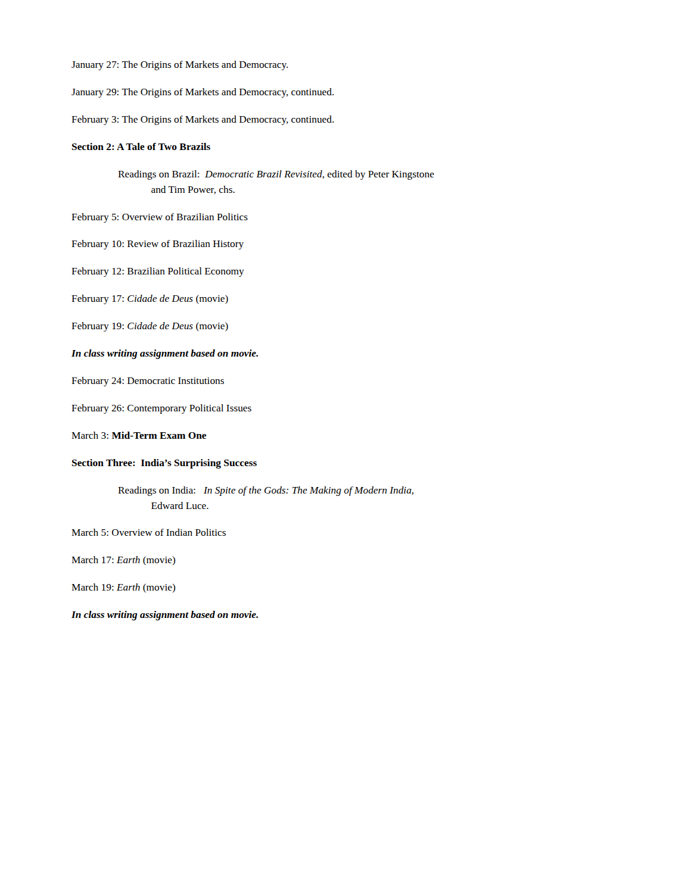January 27: The Origins of Markets and Democracy.
January 29: The Origins of Markets and Democracy, continued.
February 3: The Origins of Markets and Democracy, continued.
Section 2: A Tale of Two Brazils
Readings on Brazil: Democratic Brazil Revisited, edited by Peter Kingstone and Tim Power, chs.
February 5: Overview of Brazilian Politics
February 10: Review of Brazilian History
February 12: Brazilian Political Economy
February 17: Cidade de Deus (movie)
February 19: Cidade de Deus (movie)
In class writing assignment based on movie.
February 24: Democratic Institutions
February 26: Contemporary Political Issues
March 3: Mid-Term Exam One
Section Three: India’s Surprising Success
Readings on India: In Spite of the Gods: The Making of Modern India, Edward Luce.
March 5: Overview of Indian Politics
March 17: Earth (movie)
March 19: Earth (movie)
In class writing assignment based on movie.